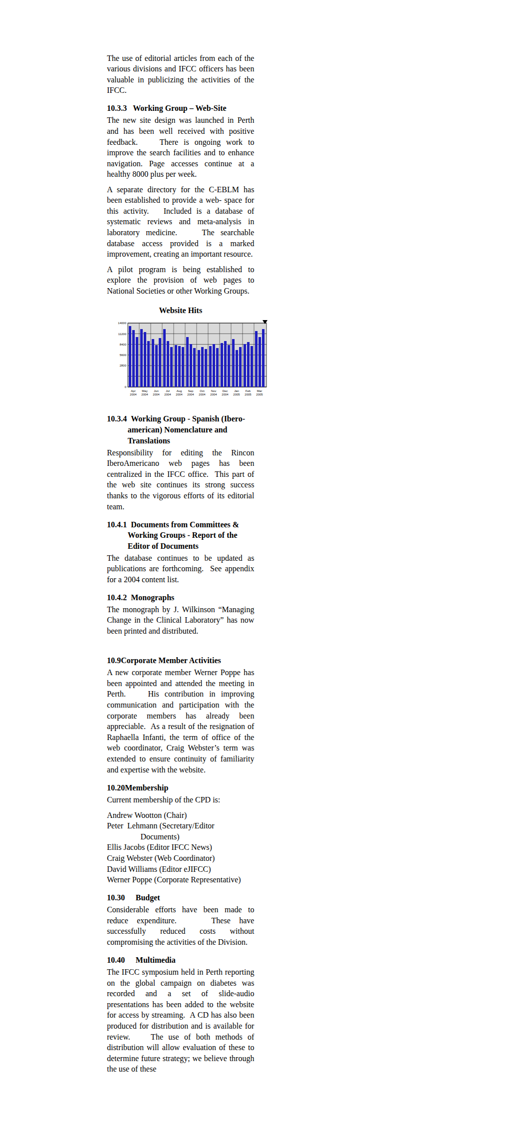The use of editorial articles from each of the various divisions and IFCC officers has been valuable in publicizing the activities of the IFCC.
10.3.3 Working Group – Web-Site
The new site design was launched in Perth and has been well received with positive feedback. There is ongoing work to improve the search facilities and to enhance navigation. Page accesses continue at a healthy 8000 plus per week.
A separate directory for the C-EBLM has been established to provide a web- space for this activity. Included is a database of systematic reviews and meta-analysis in laboratory medicine. The searchable database access provided is a marked improvement, creating an important resource.
A pilot program is being established to explore the provision of web pages to National Societies or other Working Groups.
Website Hits
14000 11200 8400 5600 2800 0 Apr 2004 May 2004 Jun 2004 Jul 2004 Aug 2004 Sep 2004 Oct 2004 Nov 2004 Dec 2004 Jan 2005 Feb 2005 Mar 2005
10.3.4 Working Group - Spanish (Ibero-american) Nomenclature and Translations
Responsibility for editing the Rincon IberoAmericano web pages has been centralized in the IFCC office. This part of the web site continues its strong success thanks to the vigorous efforts of its editorial team.
10.4.1 Documents from Committees & Working Groups - Report of the Editor of Documents
The database continues to be updated as publications are forthcoming. See appendix for a 2004 content list.
10.4.2 Monographs
The monograph by J. Wilkinson “Managing Change in the Clinical Laboratory” has now been printed and distributed.
10.9 Corporate Member Activities
A new corporate member Werner Poppe has been appointed and attended the meeting in Perth. His contribution in improving communication and participation with the corporate members has already been appreciable. As a result of the resignation of Raphaella Infanti, the term of office of the web coordinator, Craig Webster’s term was extended to ensure continuity of familiarity and expertise with the website.
10.20 Membership
Current membership of the CPD is:
Andrew Wootton (Chair)
Peter Lehmann (Secretary/Editor
Documents)
Ellis Jacobs (Editor IFCC News)
Craig Webster (Web Coordinator)
David Williams (Editor eJIFCC)
Werner Poppe (Corporate Representative)
10.30 Budget
Considerable efforts have been made to reduce expenditure. These have successfully reduced costs without compromising the activities of the Division.
10.40 Multimedia
The IFCC symposium held in Perth reporting on the global campaign on diabetes was recorded and a set of slide-audio presentations has been added to the website for access by streaming. A CD has also been produced for distribution and is available for review. The use of both methods of distribution will allow evaluation of these to determine future strategy; we believe through the use of these